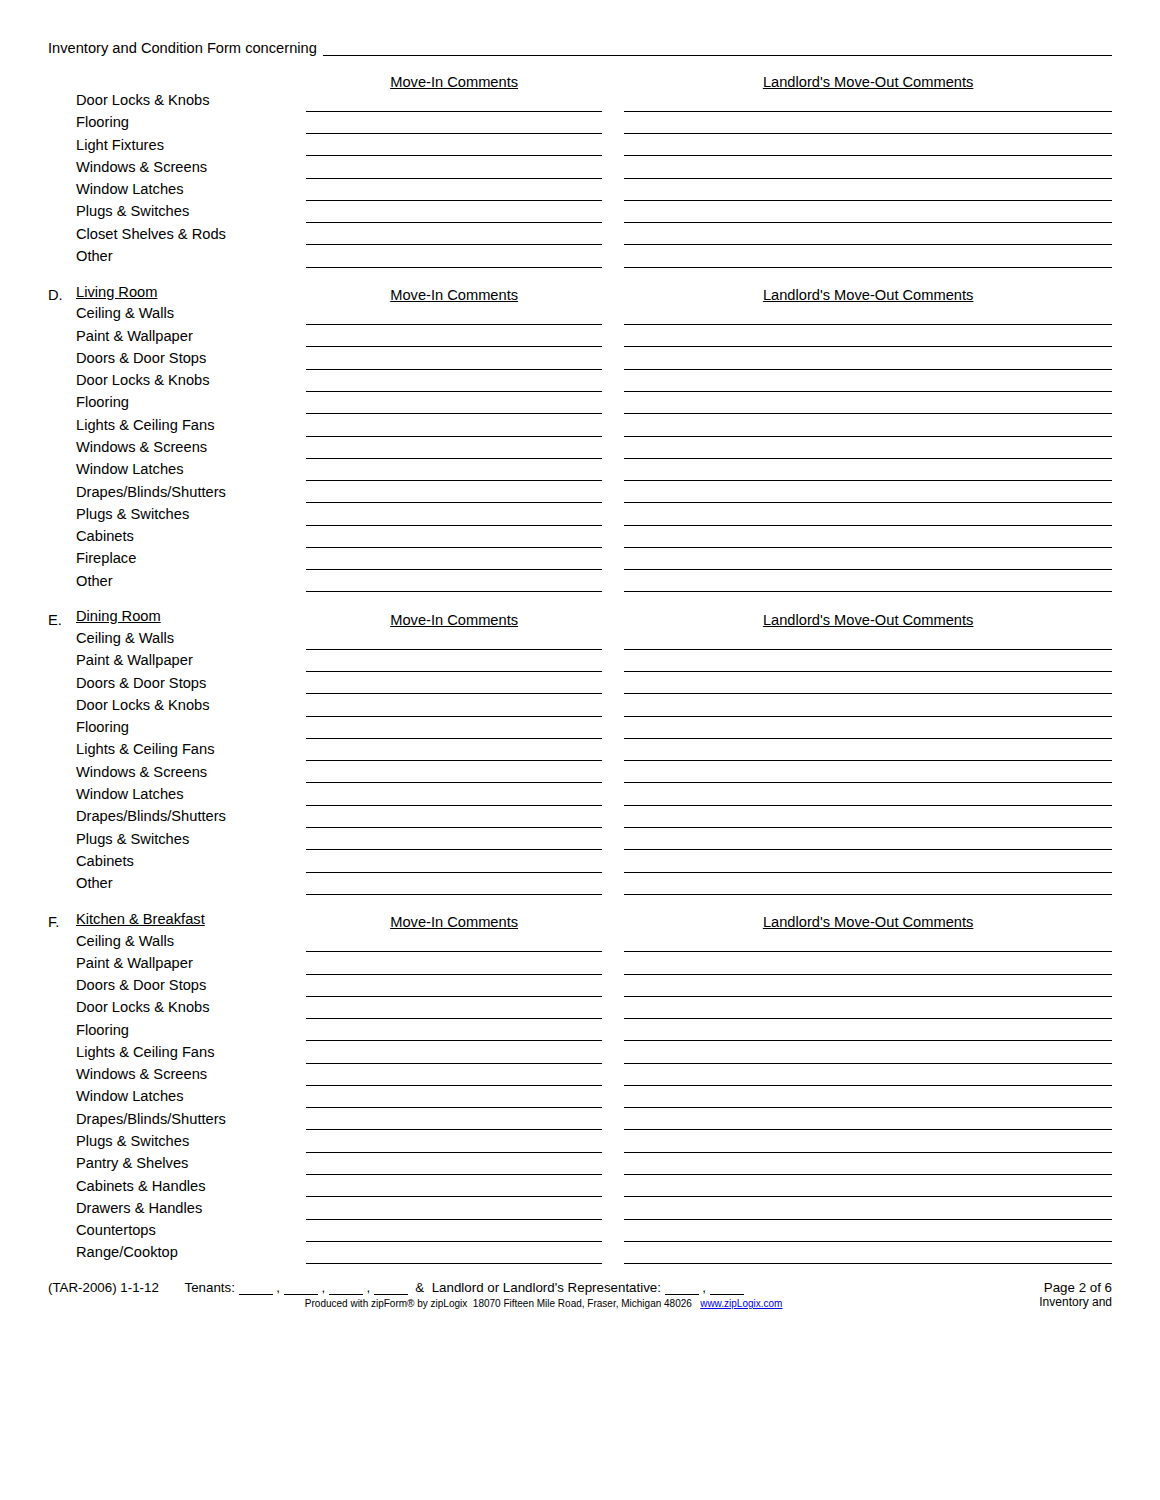Inventory and Condition Form concerning
| | | Move-In Comments | | Landlord's Move-Out Comments |
| | Door Locks & Knobs | | | |
| | Flooring | | | |
| | Light Fixtures | | | |
| | Windows & Screens | | | |
| | Window Latches | | | |
| | Plugs & Switches | | | |
| | Closet Shelves & Rods | | | |
| | Other | | | |
| D. | Living Room | Move-In Comments | | Landlord's Move-Out Comments |
| | Ceiling & Walls | | | |
| | Paint & Wallpaper | | | |
| | Doors & Door Stops | | | |
| | Door Locks & Knobs | | | |
| | Flooring | | | |
| | Lights & Ceiling Fans | | | |
| | Windows & Screens | | | |
| | Window Latches | | | |
| | Drapes/Blinds/Shutters | | | |
| | Plugs & Switches | | | |
| | Cabinets | | | |
| | Fireplace | | | |
| | Other | | | |
| E. | Dining Room | Move-In Comments | | Landlord's Move-Out Comments |
| | Ceiling & Walls | | | |
| | Paint & Wallpaper | | | |
| | Doors & Door Stops | | | |
| | Door Locks & Knobs | | | |
| | Flooring | | | |
| | Lights & Ceiling Fans | | | |
| | Windows & Screens | | | |
| | Window Latches | | | |
| | Drapes/Blinds/Shutters | | | |
| | Plugs & Switches | | | |
| | Cabinets | | | |
| | Other | | | |
| F. | Kitchen & Breakfast | Move-In Comments | | Landlord's Move-Out Comments |
| | Ceiling & Walls | | | |
| | Paint & Wallpaper | | | |
| | Doors & Door Stops | | | |
| | Door Locks & Knobs | | | |
| | Flooring | | | |
| | Lights & Ceiling Fans | | | |
| | Windows & Screens | | | |
| | Window Latches | | | |
| | Drapes/Blinds/Shutters | | | |
| | Plugs & Switches | | | |
| | Pantry & Shelves | | | |
| | Cabinets & Handles | | | |
| | Drawers & Handles | | | |
| | Countertops | | | |
| | Range/Cooktop | | | |
(TAR-2006) 1-1-12 Tenants: , , , & Landlord or Landlord's Representative: ,
Page 2 of 6
Produced with zipForm® by zipLogix 18070 Fifteen Mile Road, Fraser, Michigan 48026 www.zipLogix.com
Inventory and